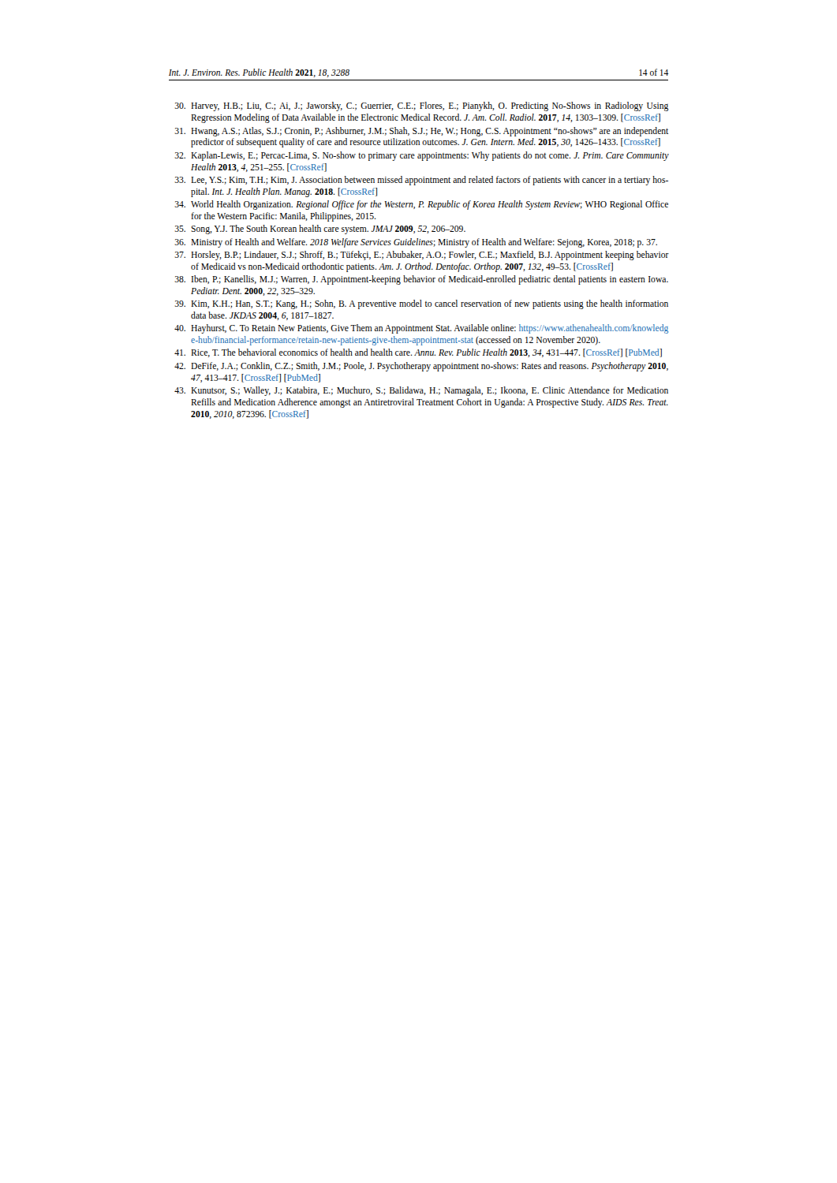Int. J. Environ. Res. Public Health 2021, 18, 3288
14 of 14
30. Harvey, H.B.; Liu, C.; Ai, J.; Jaworsky, C.; Guerrier, C.E.; Flores, E.; Pianykh, O. Predicting No-Shows in Radiology Using Regression Modeling of Data Available in the Electronic Medical Record. J. Am. Coll. Radiol. 2017, 14, 1303–1309. [CrossRef]
31. Hwang, A.S.; Atlas, S.J.; Cronin, P.; Ashburner, J.M.; Shah, S.J.; He, W.; Hong, C.S. Appointment “no-shows” are an independent predictor of subsequent quality of care and resource utilization outcomes. J. Gen. Intern. Med. 2015, 30, 1426–1433. [CrossRef]
32. Kaplan-Lewis, E.; Percac-Lima, S. No-show to primary care appointments: Why patients do not come. J. Prim. Care Community Health 2013, 4, 251–255. [CrossRef]
33. Lee, Y.S.; Kim, T.H.; Kim, J. Association between missed appointment and related factors of patients with cancer in a tertiary hospital. Int. J. Health Plan. Manag. 2018. [CrossRef]
34. World Health Organization. Regional Office for the Western, P. Republic of Korea Health System Review; WHO Regional Office for the Western Pacific: Manila, Philippines, 2015.
35. Song, Y.J. The South Korean health care system. JMAJ 2009, 52, 206–209.
36. Ministry of Health and Welfare. 2018 Welfare Services Guidelines; Ministry of Health and Welfare: Sejong, Korea, 2018; p. 37.
37. Horsley, B.P.; Lindauer, S.J.; Shroff, B.; Tüfekçi, E.; Abubaker, A.O.; Fowler, C.E.; Maxfield, B.J. Appointment keeping behavior of Medicaid vs non-Medicaid orthodontic patients. Am. J. Orthod. Dentofac. Orthop. 2007, 132, 49–53. [CrossRef]
38. Iben, P.; Kanellis, M.J.; Warren, J. Appointment-keeping behavior of Medicaid-enrolled pediatric dental patients in eastern Iowa. Pediatr. Dent. 2000, 22, 325–329.
39. Kim, K.H.; Han, S.T.; Kang, H.; Sohn, B. A preventive model to cancel reservation of new patients using the health information data base. JKDAS 2004, 6, 1817–1827.
40. Hayhurst, C. To Retain New Patients, Give Them an Appointment Stat. Available online: https://www.athenahealth.com/knowledge-hub/financial-performance/retain-new-patients-give-them-appointment-stat (accessed on 12 November 2020).
41. Rice, T. The behavioral economics of health and health care. Annu. Rev. Public Health 2013, 34, 431–447. [CrossRef] [PubMed]
42. DeFife, J.A.; Conklin, C.Z.; Smith, J.M.; Poole, J. Psychotherapy appointment no-shows: Rates and reasons. Psychotherapy 2010, 47, 413–417. [CrossRef] [PubMed]
43. Kunutsor, S.; Walley, J.; Katabira, E.; Muchuro, S.; Balidawa, H.; Namagala, E.; Ikoona, E. Clinic Attendance for Medication Refills and Medication Adherence amongst an Antiretroviral Treatment Cohort in Uganda: A Prospective Study. AIDS Res. Treat. 2010, 2010, 872396. [CrossRef]